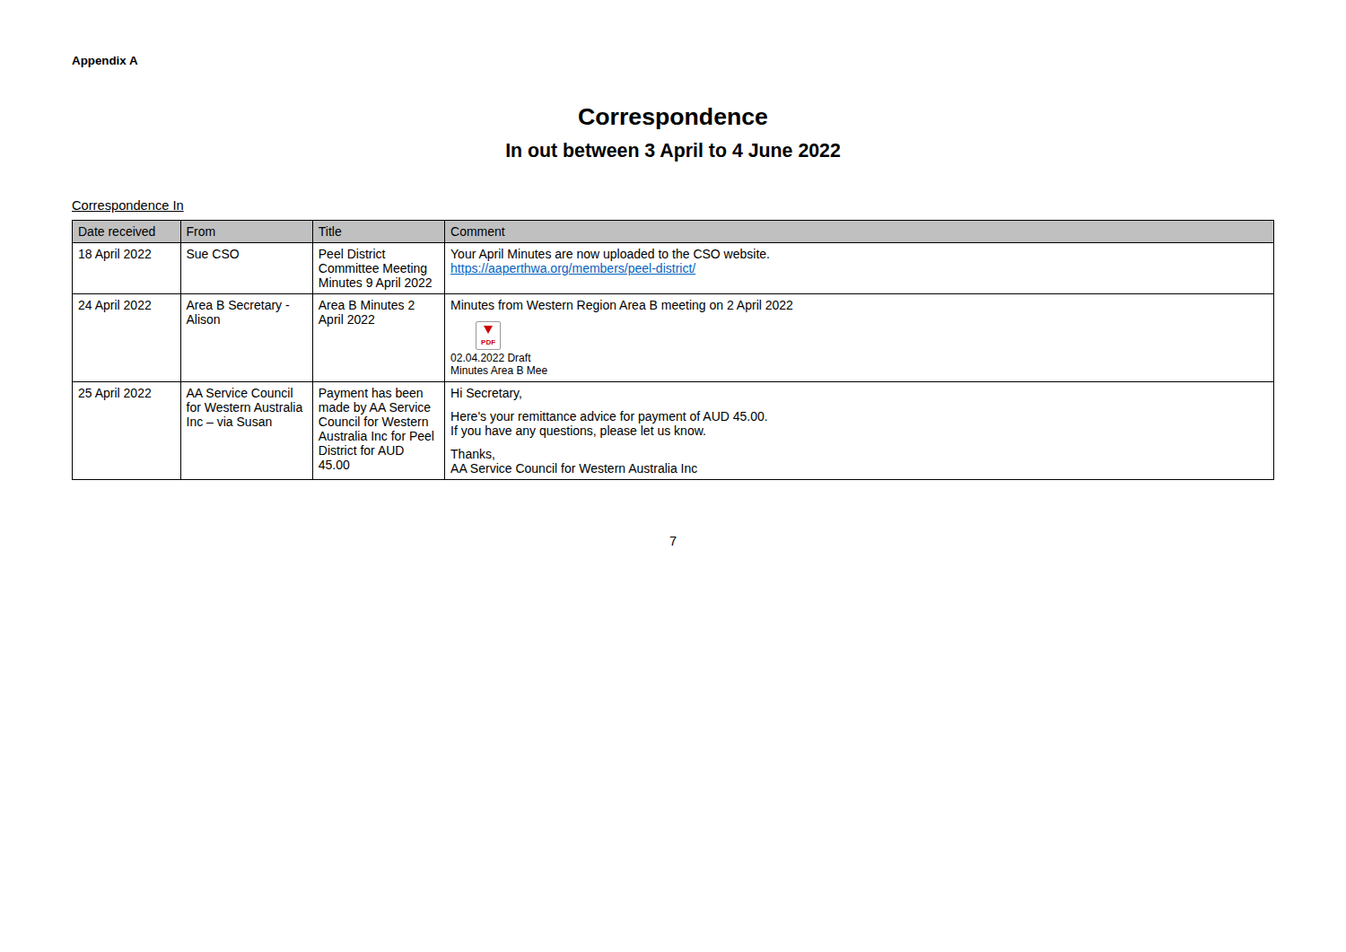Appendix A
Correspondence
In out between 3 April to 4 June 2022
Correspondence In
| Date received | From | Title | Comment |
| --- | --- | --- | --- |
| 18 April 2022 | Sue CSO | Peel District Committee Meeting Minutes 9 April 2022 | Your April Minutes are now uploaded to the CSO website. https://aaperthwa.org/members/peel-district/ |
| 24 April 2022 | Area B Secretary - Alison | Area B Minutes 2 April 2022 | Minutes from Western Region Area B meeting on 2 April 2022 02.04.2022 Draft Minutes Area B Mee |
| 25 April 2022 | AA Service Council for Western Australia Inc – via Susan | Payment has been made by AA Service Council for Western Australia Inc for Peel District for AUD 45.00 | Hi Secretary, Here's your remittance advice for payment of AUD 45.00. If you have any questions, please let us know. Thanks, AA Service Council for Western Australia Inc |
7